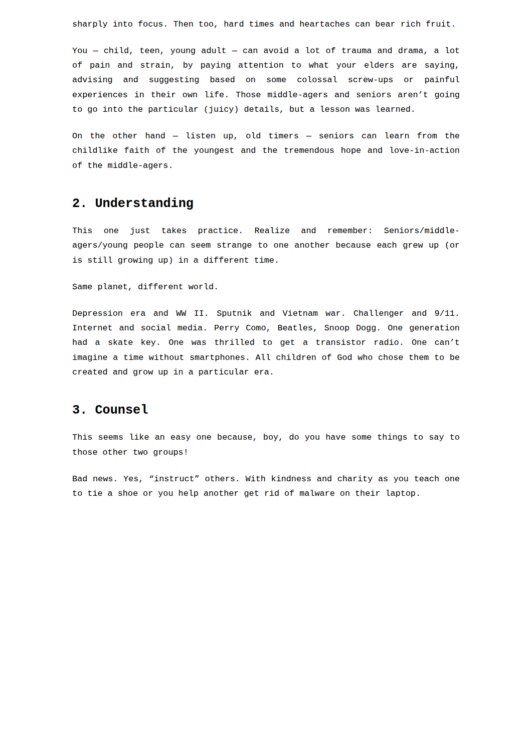sharply into focus. Then too, hard times and heartaches can bear rich fruit.
You — child, teen, young adult — can avoid a lot of trauma and drama, a lot of pain and strain, by paying attention to what your elders are saying, advising and suggesting based on some colossal screw-ups or painful experiences in their own life. Those middle-agers and seniors aren’t going to go into the particular (juicy) details, but a lesson was learned.
On the other hand — listen up, old timers — seniors can learn from the childlike faith of the youngest and the tremendous hope and love-in-action of the middle-agers.
2. Understanding
This one just takes practice. Realize and remember: Seniors/middle-agers/young people can seem strange to one another because each grew up (or is still growing up) in a different time.
Same planet, different world.
Depression era and WW II. Sputnik and Vietnam war. Challenger and 9/11. Internet and social media. Perry Como, Beatles, Snoop Dogg. One generation had a skate key. One was thrilled to get a transistor radio. One can’t imagine a time without smartphones. All children of God who chose them to be created and grow up in a particular era.
3. Counsel
This seems like an easy one because, boy, do you have some things to say to those other two groups!
Bad news. Yes, “instruct” others. With kindness and charity as you teach one to tie a shoe or you help another get rid of malware on their laptop.